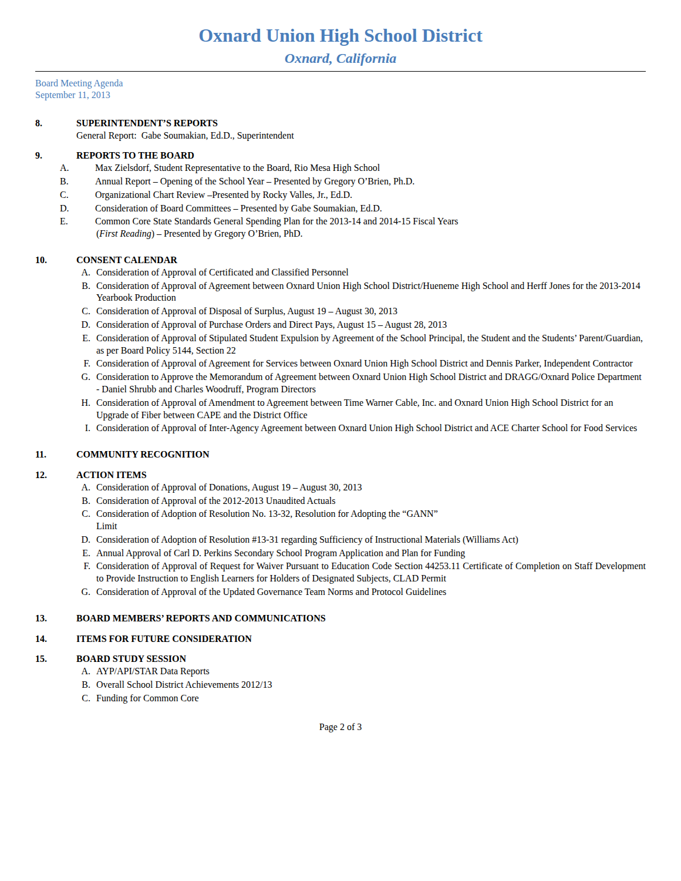Oxnard Union High School District
Oxnard, California
Board Meeting Agenda
September 11, 2013
8.
Superintendent’s Reports
General Report: Gabe Soumakian, Ed.D., Superintendent
9.
Reports to the Board
A. Max Zielsdorf, Student Representative to the Board, Rio Mesa High School
B. Annual Report – Opening of the School Year – Presented by Gregory O’Brien, Ph.D.
C. Organizational Chart Review –Presented by Rocky Valles, Jr., Ed.D.
D. Consideration of Board Committees – Presented by Gabe Soumakian, Ed.D.
E. Common Core State Standards General Spending Plan for the 2013-14 and 2014-15 Fiscal Years
(First Reading) – Presented by Gregory O’Brien, PhD.
10.
Consent Calendar
Consideration of Approval of Certificated and Classified Personnel
Consideration of Approval of Agreement between Oxnard Union High School District/Hueneme High School and Herff Jones for the 2013-2014 Yearbook Production
Consideration of Approval of Disposal of Surplus, August 19 – August 30, 2013
Consideration of Approval of Purchase Orders and Direct Pays, August 15 – August 28, 2013
Consideration of Approval of Stipulated Student Expulsion by Agreement of the School Principal, the Student and the Students’ Parent/Guardian, as per Board Policy 5144, Section 22
Consideration of Approval of Agreement for Services between Oxnard Union High School District and Dennis Parker, Independent Contractor
Consideration to Approve the Memorandum of Agreement between Oxnard Union High School District and DRAGG/Oxnard Police Department - Daniel Shrubb and Charles Woodruff, Program Directors
Consideration of Approval of Amendment to Agreement between Time Warner Cable, Inc. and Oxnard Union High School District for an Upgrade of Fiber between CAPE and the District Office
Consideration of Approval of Inter-Agency Agreement between Oxnard Union High School District and ACE Charter School for Food Services
11.
Community Recognition
12.
Action Items
Consideration of Approval of Donations, August 19 – August 30, 2013
Consideration of Approval of the 2012-2013 Unaudited Actuals
Consideration of Adoption of Resolution No. 13-32, Resolution for Adopting the “GANN”
Limit
Consideration of Adoption of Resolution #13-31 regarding Sufficiency of Instructional Materials (Williams Act)
Annual Approval of Carl D. Perkins Secondary School Program Application and Plan for Funding
Consideration of Approval of Request for Waiver Pursuant to Education Code Section 44253.11 Certificate of Completion on Staff Development to Provide Instruction to English Learners for Holders of Designated Subjects, CLAD Permit
Consideration of Approval of the Updated Governance Team Norms and Protocol Guidelines
13.
Board Members’ Reports and Communications
14.
Items for Future Consideration
15.
Board Study Session
AYP/API/STAR Data Reports
Overall School District Achievements 2012/13
Funding for Common Core
Page 2 of 3